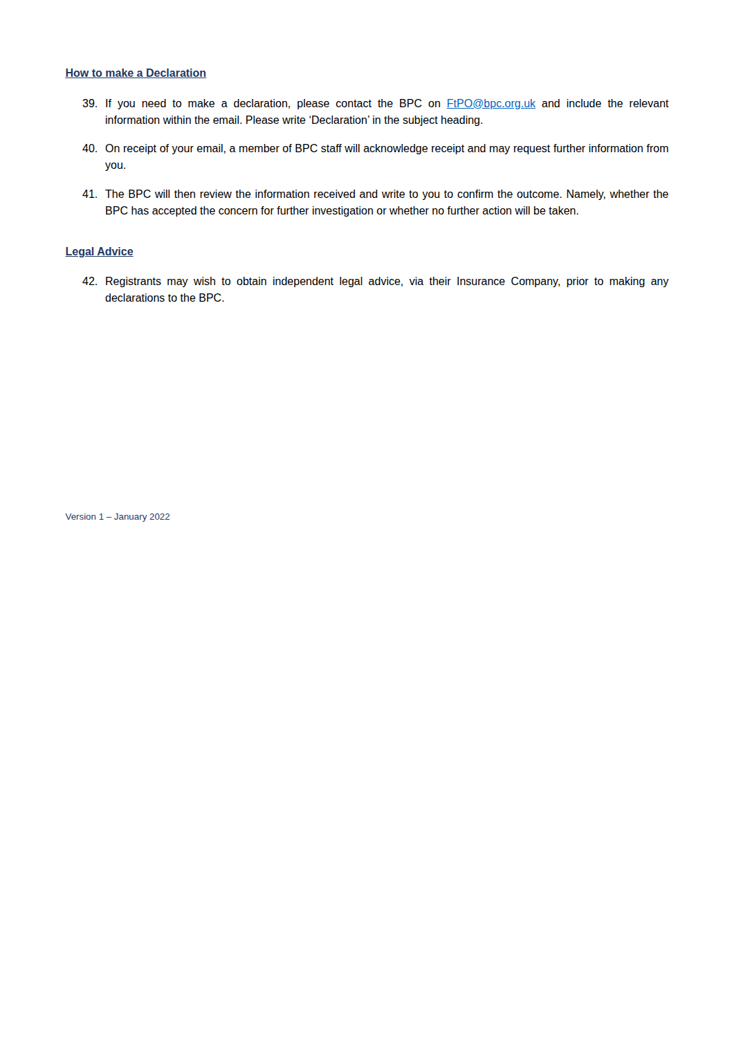How to make a Declaration
If you need to make a declaration, please contact the BPC on FtPO@bpc.org.uk and include the relevant information within the email. Please write ‘Declaration’ in the subject heading.
On receipt of your email, a member of BPC staff will acknowledge receipt and may request further information from you.
The BPC will then review the information received and write to you to confirm the outcome. Namely, whether the BPC has accepted the concern for further investigation or whether no further action will be taken.
Legal Advice
Registrants may wish to obtain independent legal advice, via their Insurance Company, prior to making any declarations to the BPC.
Version 1 – January 2022